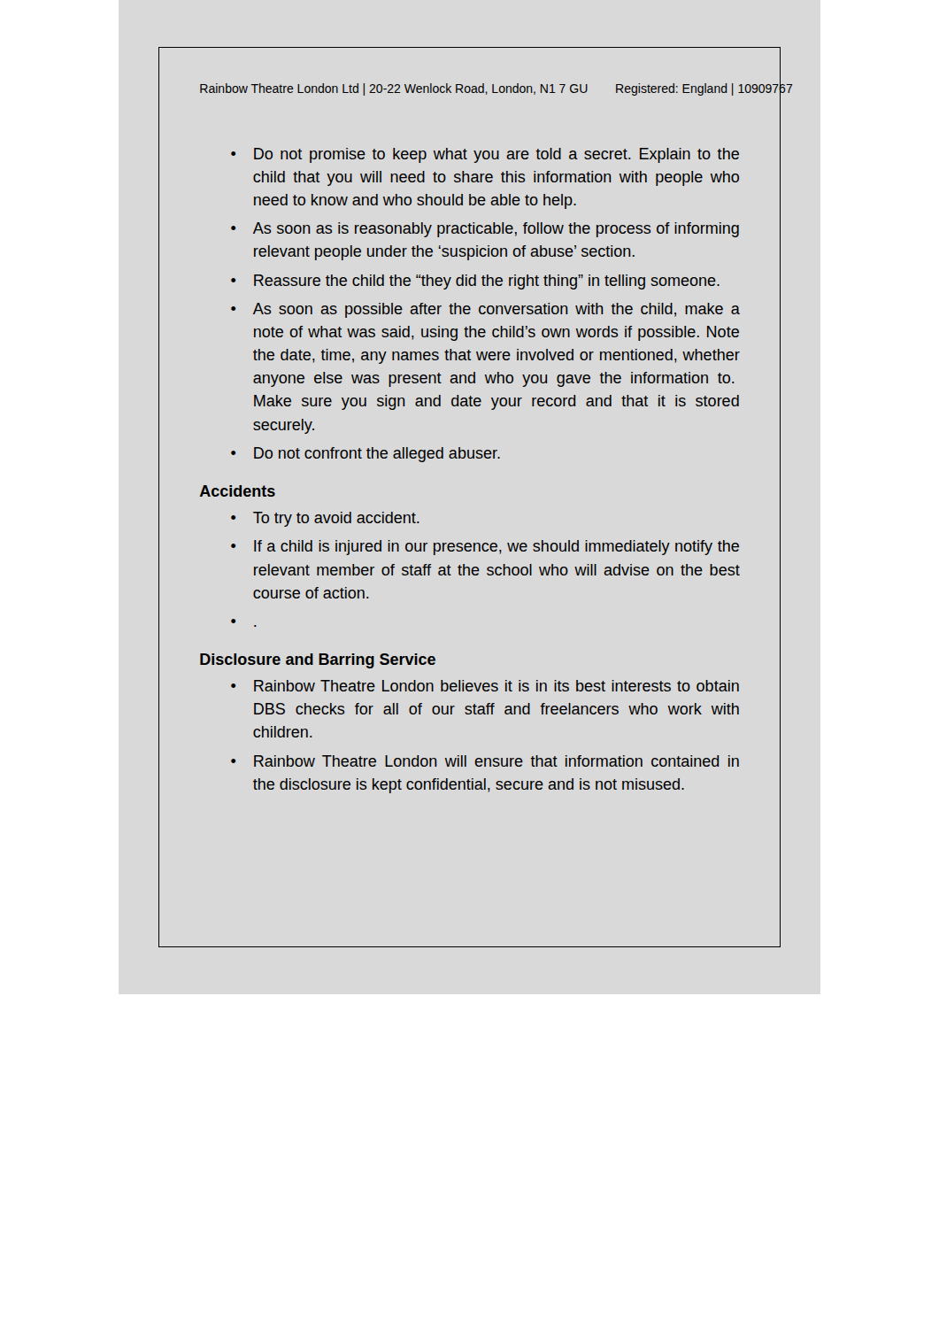Rainbow Theatre London Ltd | 20-22 Wenlock Road, London, N1 7 GURegistered: England | 10909767
Do not promise to keep what you are told a secret. Explain to the child that you will need to share this information with people who need to know and who should be able to help.
As soon as is reasonably practicable, follow the process of informing relevant people under the ‘suspicion of abuse’ section.
Reassure the child the “they did the right thing” in telling someone.
As soon as possible after the conversation with the child, make a note of what was said, using the child’s own words if possible. Note the date, time, any names that were involved or mentioned, whether anyone else was present and who you gave the information to. Make sure you sign and date your record and that it is stored securely.
Do not confront the alleged abuser.
Accidents
To try to avoid accident.
If a child is injured in our presence, we should immediately notify the relevant member of staff at the school who will advise on the best course of action.
.
Disclosure and Barring Service
Rainbow Theatre London believes it is in its best interests to obtain DBS checks for all of our staff and freelancers who work with children.
Rainbow Theatre London will ensure that information contained in the disclosure is kept confidential, secure and is not misused.